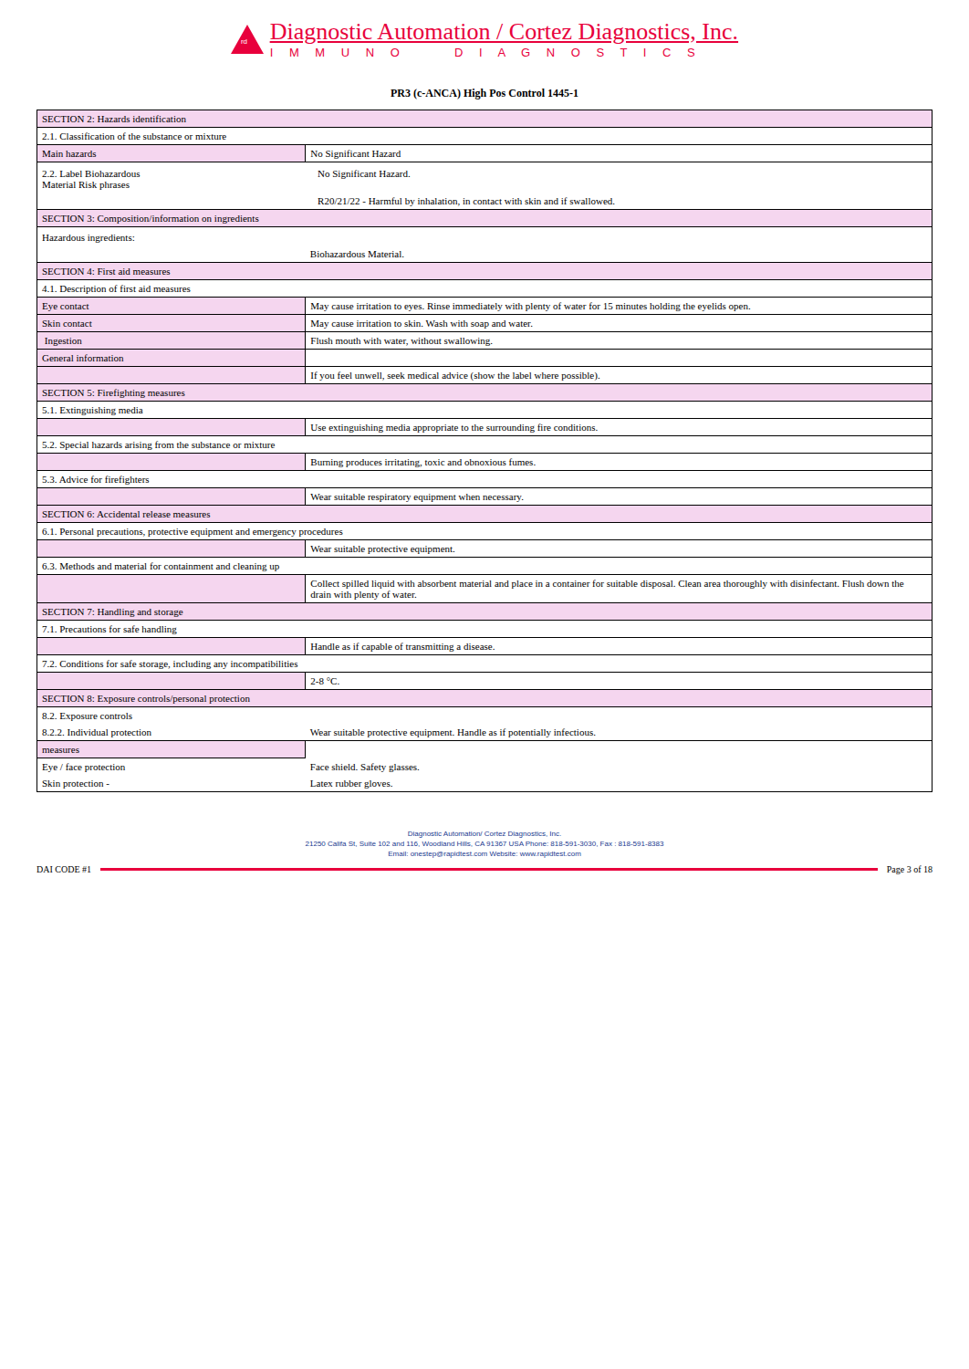Diagnostic Automation / Cortez Diagnostics, Inc.
I M M U N O D I A G N O S T I C S
PR3 (c-ANCA) High Pos Control 1445-1
| SECTION 2: Hazards identification |
| 2.1. Classification of the substance or mixture |
| Main hazards | No Significant Hazard |
| 2.2. Label Biohazardous Material Risk phrases | No Significant Hazard. |
| | R20/21/22 - Harmful by inhalation, in contact with skin and if swallowed. |
| SECTION 3: Composition/information on ingredients |
| Hazardous ingredients: |
| | Biohazardous Material. |
| SECTION 4: First aid measures |
| 4.1. Description of first aid measures |
| Eye contact | May cause irritation to eyes. Rinse immediately with plenty of water for 15 minutes holding the eyelids open. |
| Skin contact | May cause irritation to skin. Wash with soap and water. |
| Ingestion | Flush mouth with water, without swallowing. |
| General information | |
| | If you feel unwell, seek medical advice (show the label where possible). |
| SECTION 5: Firefighting measures |
| 5.1. Extinguishing media |
| | Use extinguishing media appropriate to the surrounding fire conditions. |
| 5.2. Special hazards arising from the substance or mixture |
| | Burning produces irritating, toxic and obnoxious fumes. |
| 5.3. Advice for firefighters |
| | Wear suitable respiratory equipment when necessary. |
| SECTION 6: Accidental release measures |
| 6.1. Personal precautions, protective equipment and emergency procedures |
| | Wear suitable protective equipment. |
| 6.3. Methods and material for containment and cleaning up |
| | Collect spilled liquid with absorbent material and place in a container for suitable disposal. Clean area thoroughly with disinfectant. Flush down the drain with plenty of water. |
| SECTION 7: Handling and storage |
| 7.1. Precautions for safe handling |
| | Handle as if capable of transmitting a disease. |
| 7.2. Conditions for safe storage, including any incompatibilities |
| | 2-8 °C. |
| SECTION 8: Exposure controls/personal protection |
| 8.2. Exposure controls |
| 8.2.2. Individual protection | Wear suitable protective equipment. Handle as if potentially infectious. |
| measures | |
| Eye / face protection | Face shield. Safety glasses. |
| Skin protection - | Latex rubber gloves. |
Diagnostic Automation/ Cortez Diagnostics, Inc.
21250 Califa St, Suite 102 and 116, Woodland Hills, CA 91367 USA Phone: 818-591-3030, Fax : 818-591-8383
Email: onestep@rapidtest.com Website: www.rapidtest.com
DAI CODE #1 Page 3 of 18